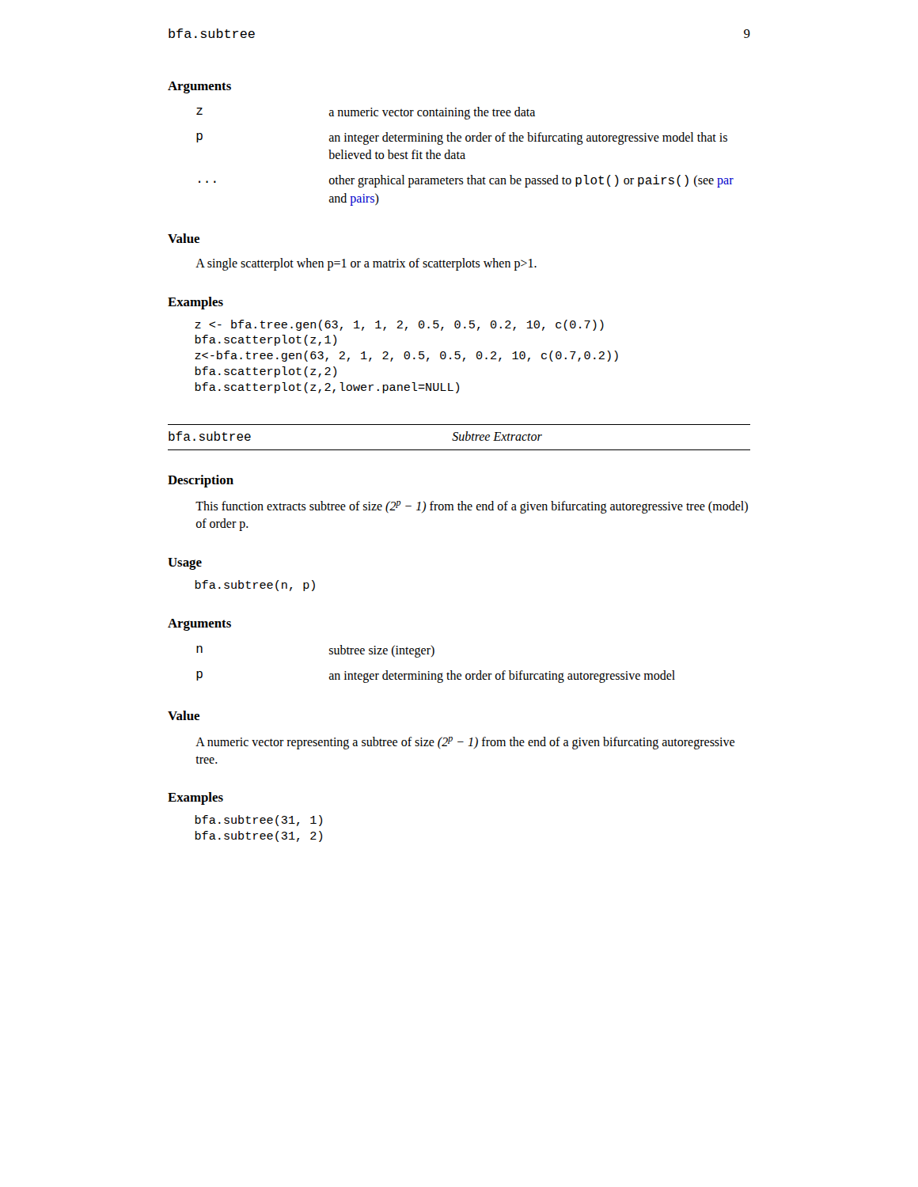bfa.subtree 9
Arguments
z
a numeric vector containing the tree data
p
an integer determining the order of the bifurcating autoregressive model that is believed to best fit the data
...
other graphical parameters that can be passed to plot() or pairs() (see par and pairs)
Value
A single scatterplot when p=1 or a matrix of scatterplots when p>1.
Examples
z <- bfa.tree.gen(63, 1, 1, 2, 0.5, 0.5, 0.2, 10, c(0.7))
bfa.scatterplot(z,1)
z<-bfa.tree.gen(63, 2, 1, 2, 0.5, 0.5, 0.2, 10, c(0.7,0.2))
bfa.scatterplot(z,2)
bfa.scatterplot(z,2,lower.panel=NULL)
bfa.subtree Subtree Extractor
Description
This function extracts subtree of size (2p − 1) from the end of a given bifurcating autoregressive tree (model) of order p.
Usage
bfa.subtree(n, p)
Arguments
n
subtree size (integer)
p
an integer determining the order of bifurcating autoregressive model
Value
A numeric vector representing a subtree of size (2p − 1) from the end of a given bifurcating autoregressive tree.
Examples
bfa.subtree(31, 1)
bfa.subtree(31, 2)